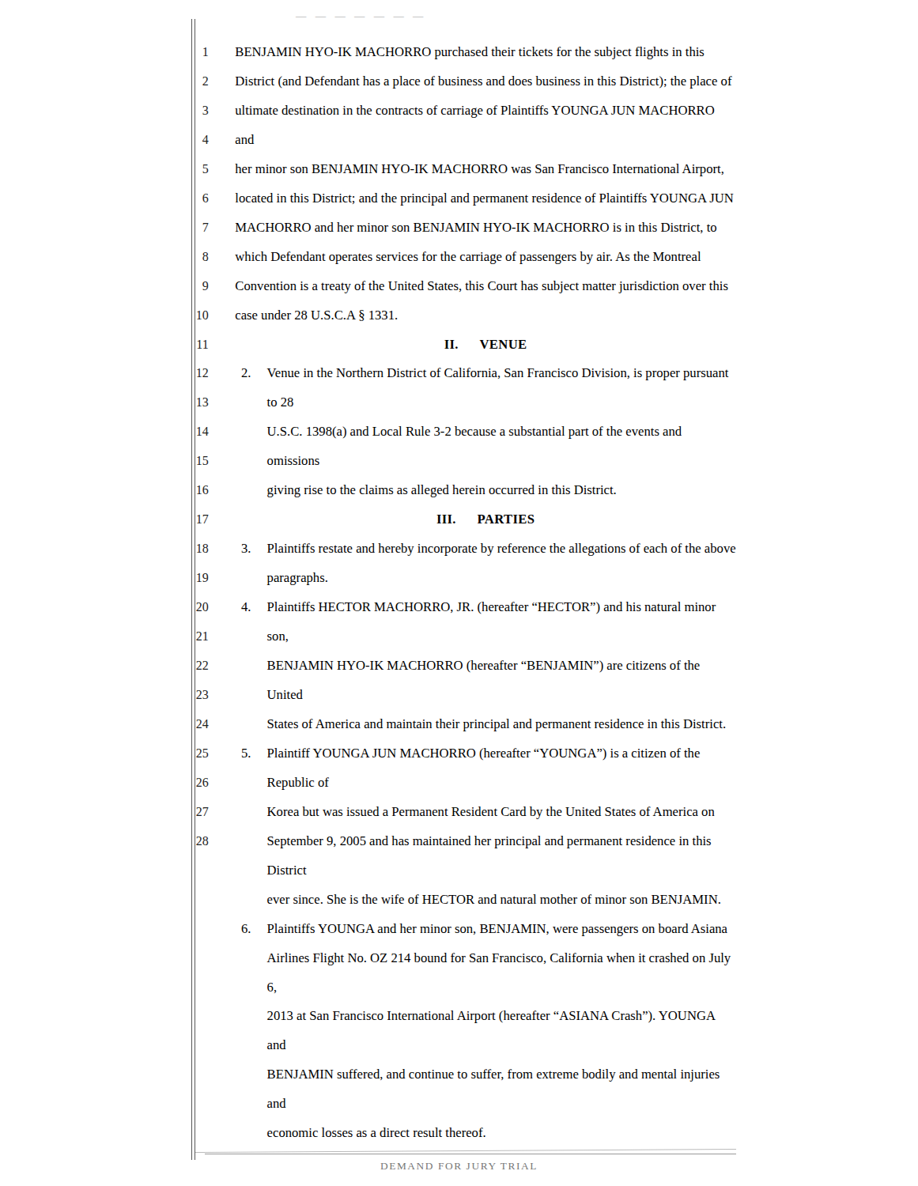— — — — — — —
1
2
3
4
5
6
7
8
9
10
11
12
13
14
15
16
17
18
19
20
21
22
23
24
25
26
27
28
BENJAMIN HYO-IK MACHORRO purchased their tickets for the subject flights in this
District (and Defendant has a place of business and does business in this District); the place of
ultimate destination in the contracts of carriage of Plaintiffs YOUNGA JUN MACHORRO and
her minor son BENJAMIN HYO-IK MACHORRO was San Francisco International Airport,
located in this District; and the principal and permanent residence of Plaintiffs YOUNGA JUN
MACHORRO and her minor son BENJAMIN HYO-IK MACHORRO is in this District, to
which Defendant operates services for the carriage of passengers by air. As the Montreal
Convention is a treaty of the United States, this Court has subject matter jurisdiction over this
case under 28 U.S.C.A § 1331.
II. VENUE
2. Venue in the Northern District of California, San Francisco Division, is proper pursuant to 28
U.S.C. 1398(a) and Local Rule 3-2 because a substantial part of the events and omissions
giving rise to the claims as alleged herein occurred in this District.
III. PARTIES
3. Plaintiffs restate and hereby incorporate by reference the allegations of each of the above
paragraphs.
4. Plaintiffs HECTOR MACHORRO, JR. (hereafter “HECTOR”) and his natural minor son,
BENJAMIN HYO-IK MACHORRO (hereafter “BENJAMIN”) are citizens of the United
States of America and maintain their principal and permanent residence in this District.
5. Plaintiff YOUNGA JUN MACHORRO (hereafter “YOUNGA”) is a citizen of the Republic of
Korea but was issued a Permanent Resident Card by the United States of America on
September 9, 2005 and has maintained her principal and permanent residence in this District
ever since. She is the wife of HECTOR and natural mother of minor son BENJAMIN.
6. Plaintiffs YOUNGA and her minor son, BENJAMIN, were passengers on board Asiana
Airlines Flight No. OZ 214 bound for San Francisco, California when it crashed on July 6,
2013 at San Francisco International Airport (hereafter “ASIANA Crash”). YOUNGA and
BENJAMIN suffered, and continue to suffer, from extreme bodily and mental injuries and
economic losses as a direct result thereof.
DEMAND FOR JURY TRIAL